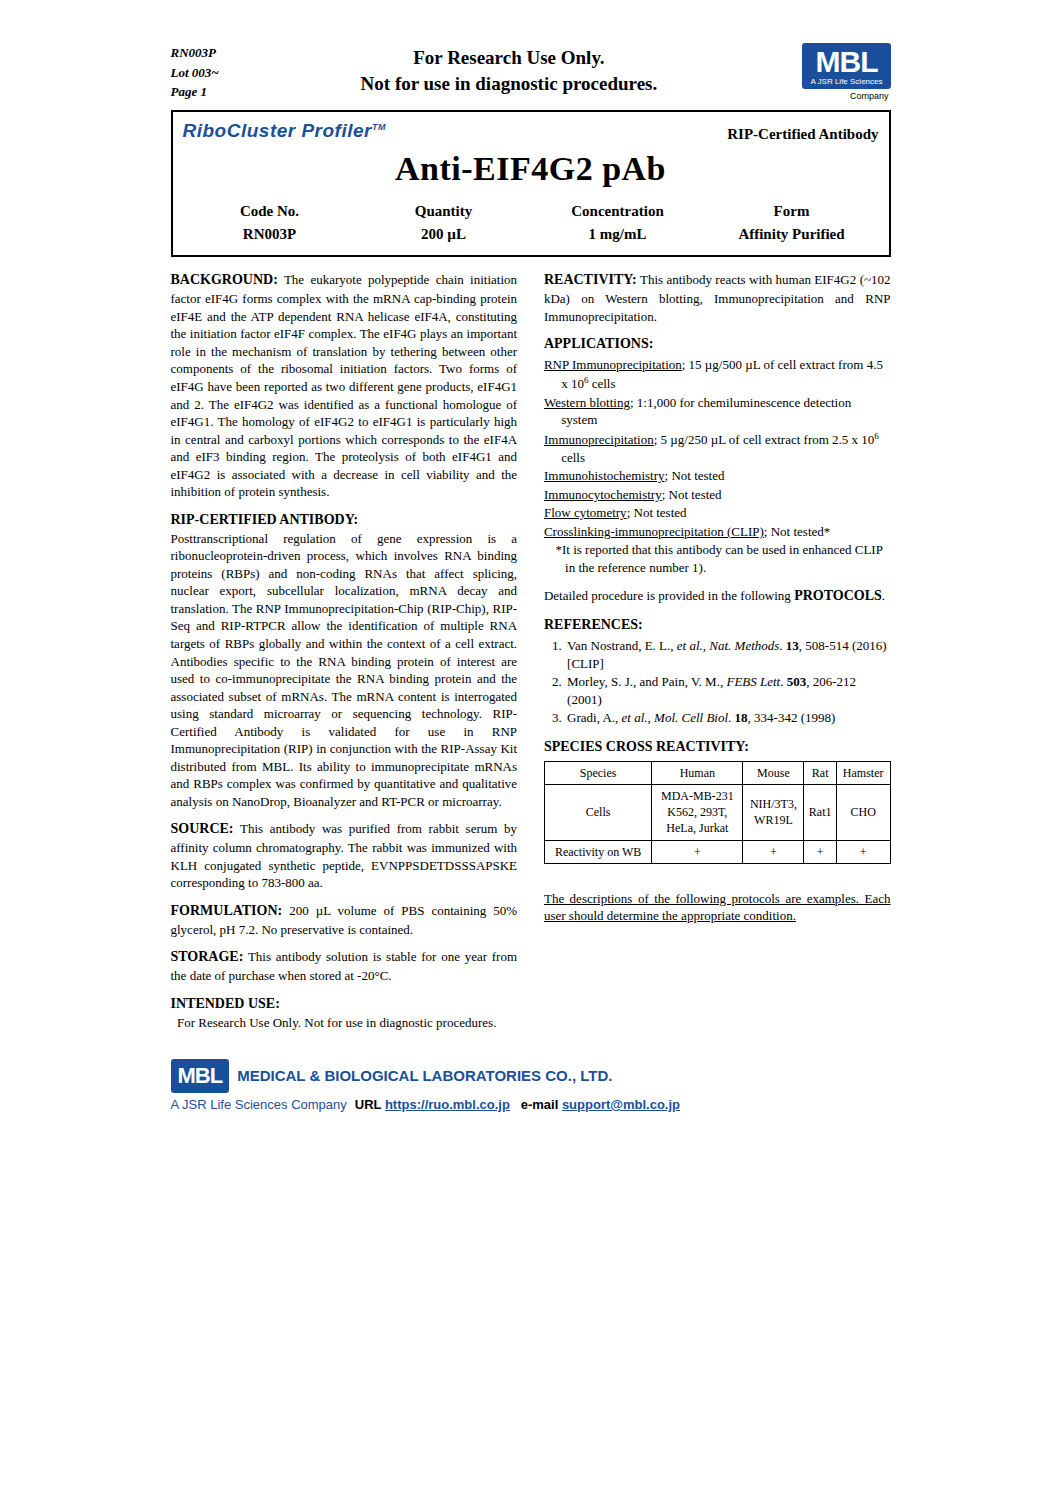RN003P
Lot 003~
Page 1
For Research Use Only.
Not for use in diagnostic procedures.
MBL A JSR Life Sciences
Company
RiboCluster ProfilerTM
RIP-Certified Antibody
Anti-EIF4G2 pAb
| Code No. | Quantity | Concentration | Form |
| --- | --- | --- | --- |
| RN003P | 200 µL | 1 mg/mL | Affinity Purified |
BACKGROUND: The eukaryote polypeptide chain initiation factor eIF4G forms complex with the mRNA cap-binding protein eIF4E and the ATP dependent RNA helicase eIF4A, constituting the initiation factor eIF4F complex. The eIF4G plays an important role in the mechanism of translation by tethering between other components of the ribosomal initiation factors. Two forms of eIF4G have been reported as two different gene products, eIF4G1 and 2. The eIF4G2 was identified as a functional homologue of eIF4G1. The homology of eIF4G2 to eIF4G1 is particularly high in central and carboxyl portions which corresponds to the eIF4A and eIF3 binding region. The proteolysis of both eIF4G1 and eIF4G2 is associated with a decrease in cell viability and the inhibition of protein synthesis.
RIP-CERTIFIED ANTIBODY:
Posttranscriptional regulation of gene expression is a ribonucleoprotein-driven process, which involves RNA binding proteins (RBPs) and non-coding RNAs that affect splicing, nuclear export, subcellular localization, mRNA decay and translation. The RNP Immunoprecipitation-Chip (RIP-Chip), RIP-Seq and RIP-RTPCR allow the identification of multiple RNA targets of RBPs globally and within the context of a cell extract. Antibodies specific to the RNA binding protein of interest are used to co-immunoprecipitate the RNA binding protein and the associated subset of mRNAs. The mRNA content is interrogated using standard microarray or sequencing technology. RIP-Certified Antibody is validated for use in RNP Immunoprecipitation (RIP) in conjunction with the RIP-Assay Kit distributed from MBL. Its ability to immunoprecipitate mRNAs and RBPs complex was confirmed by quantitative and qualitative analysis on NanoDrop, Bioanalyzer and RT-PCR or microarray.
SOURCE: This antibody was purified from rabbit serum by affinity column chromatography. The rabbit was immunized with KLH conjugated synthetic peptide, EVNPPSDETDSSSAPSKE corresponding to 783-800 aa.
FORMULATION: 200 µL volume of PBS containing 50% glycerol, pH 7.2. No preservative is contained.
STORAGE: This antibody solution is stable for one year from the date of purchase when stored at -20°C.
INTENDED USE:
For Research Use Only. Not for use in diagnostic procedures.
REACTIVITY: This antibody reacts with human EIF4G2 (~102 kDa) on Western blotting, Immunoprecipitation and RNP Immunoprecipitation.
APPLICATIONS:
RNP Immunoprecipitation; 15 µg/500 µL of cell extract from 4.5 x 106 cells
Western blotting; 1:1,000 for chemiluminescence detection system
Immunoprecipitation; 5 µg/250 µL of cell extract from 2.5 x 106 cells
Immunohistochemistry; Not tested
Immunocytochemistry; Not tested
Flow cytometry; Not tested
Crosslinking-immunoprecipitation (CLIP); Not tested*
*It is reported that this antibody can be used in enhanced CLIP in the reference number 1).
Detailed procedure is provided in the following PROTOCOLS.
REFERENCES:
Van Nostrand, E. L., et al., Nat. Methods. 13, 508-514 (2016) [CLIP]
Morley, S. J., and Pain, V. M., FEBS Lett. 503, 206-212 (2001)
Gradi, A., et al., Mol. Cell Biol. 18, 334-342 (1998)
SPECIES CROSS REACTIVITY:
| Species | Human | Mouse | Rat | Hamster |
| Cells | MDA-MB-231 K562, 293T, HeLa, Jurkat | NIH/3T3, WR19L | Rat1 | CHO |
| Reactivity on WB | + | + | + | + |
The descriptions of the following protocols are examples. Each user should determine the appropriate condition.
MBL MEDICAL & BIOLOGICAL LABORATORIES CO., LTD.
A JSR Life Sciences Company URL https://ruo.mbl.co.jp e-mail support@mbl.co.jp